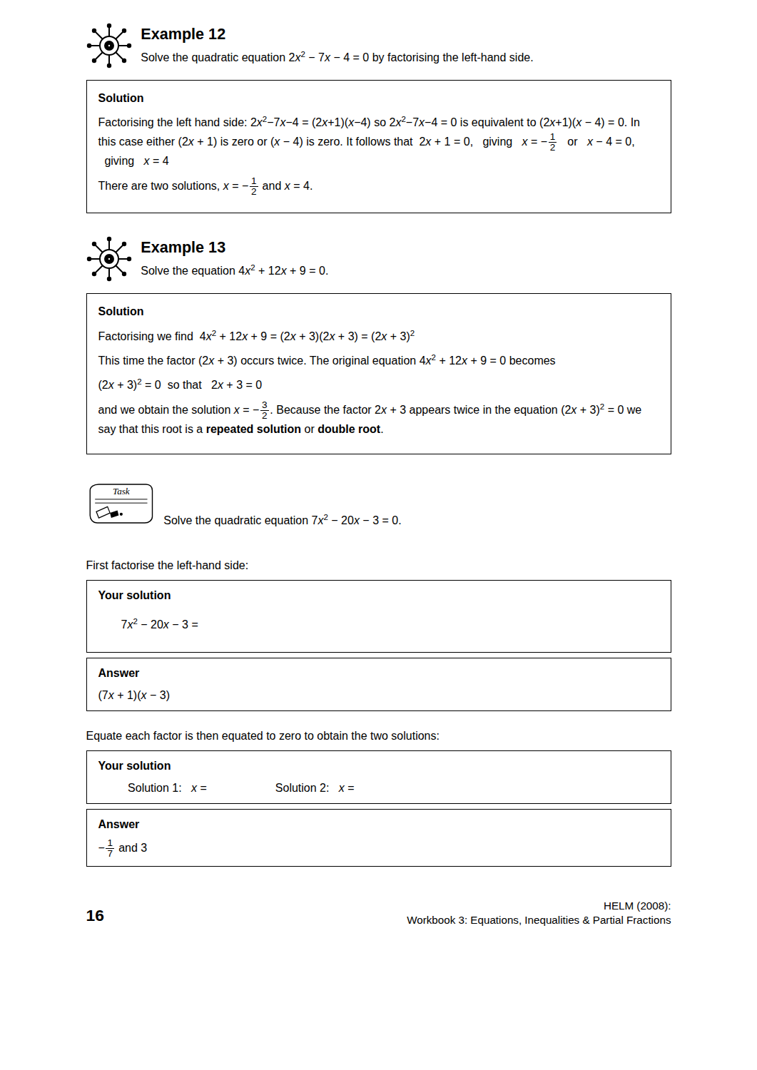Example 12
Solve the quadratic equation 2x2 − 7x − 4 = 0 by factorising the left-hand side.
Solution
Factorising the left hand side: 2x2−7x−4 = (2x+1)(x−4) so 2x2−7x−4 = 0 is equivalent to (2x+1)(x − 4) = 0. In this case either (2x + 1) is zero or (x − 4) is zero. It follows that 2x + 1 = 0, giving x = −12 or x − 4 = 0, giving x = 4
There are two solutions, x = −12 and x = 4.
Example 13
Solve the equation 4x2 + 12x + 9 = 0.
Solution
Factorising we find 4x2 + 12x + 9 = (2x + 3)(2x + 3) = (2x + 3)2
This time the factor (2x + 3) occurs twice. The original equation 4x2 + 12x + 9 = 0 becomes
(2x + 3)2 = 0 so that 2x + 3 = 0
and we obtain the solution x = −32. Because the factor 2x + 3 appears twice in the equation (2x + 3)2 = 0 we say that this root is a repeated solution or double root.
Task
Solve the quadratic equation 7x2 − 20x − 3 = 0.
First factorise the left-hand side:
Your solution
7x2 − 20x − 3 =
Answer
(7x + 1)(x − 3)
Equate each factor is then equated to zero to obtain the two solutions:
Your solution
Solution 1: x =
Solution 2: x =
Answer
−17 and 3
16
HELM (2008):
Workbook 3: Equations, Inequalities & Partial Fractions